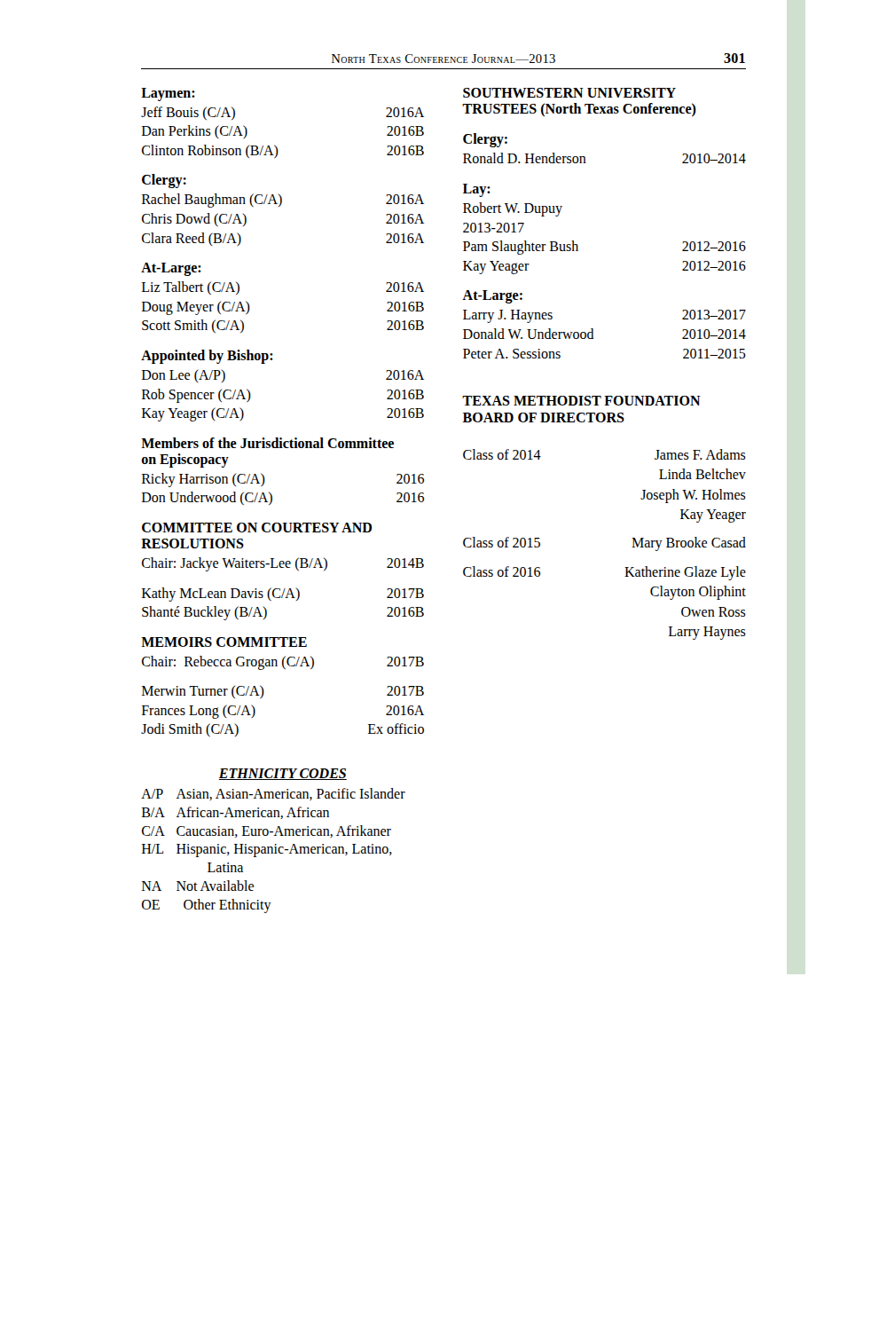North Texas Conference Journal—2013 301
Laymen:
| Jeff Bouis (C/A) | 2016A |
| Dan Perkins (C/A) | 2016B |
| Clinton Robinson (B/A) | 2016B |
Clergy:
| Rachel Baughman (C/A) | 2016A |
| Chris Dowd (C/A) | 2016A |
| Clara Reed (B/A) | 2016A |
At-Large:
| Liz Talbert (C/A) | 2016A |
| Doug Meyer (C/A) | 2016B |
| Scott Smith (C/A) | 2016B |
Appointed by Bishop:
| Don Lee (A/P) | 2016A |
| Rob Spencer (C/A) | 2016B |
| Kay Yeager (C/A) | 2016B |
Members of the Jurisdictional Committee
on Episcopacy
| Ricky Harrison (C/A) | 2016 |
| Don Underwood (C/A) | 2016 |
COMMITTEE ON COURTESY AND
RESOLUTIONS
| Chair: Jackye Waiters-Lee (B/A) | 2014B |
| Kathy McLean Davis (C/A) | 2017B |
| Shanté Buckley (B/A) | 2016B |
MEMOIRS COMMITTEE
| Chair: Rebecca Grogan (C/A) | 2017B |
| Merwin Turner (C/A) | 2017B |
| Frances Long (C/A) | 2016A |
| Jodi Smith (C/A) | Ex officio |
ETHNICITY CODES
| A/P | Asian, Asian-American, Pacific Islander |
| B/A | African-American, African |
| C/A | Caucasian, Euro-American, Afrikaner |
| H/L | Hispanic, Hispanic-American, Latino, Latina |
| NA | Not Available |
| OE | Other Ethnicity |
SOUTHWESTERN UNIVERSITY
TRUSTEES (North Texas Conference)
Clergy:
| Ronald D. Henderson | 2010–2014 |
Lay:
| Robert W. Dupuy | |
| 2013-2017 | |
| Pam Slaughter Bush | 2012–2016 |
| Kay Yeager | 2012–2016 |
At-Large:
| Larry J. Haynes | 2013–2017 |
| Donald W. Underwood | 2010–2014 |
| Peter A. Sessions | 2011–2015 |
TEXAS METHODIST FOUNDATION
BOARD OF DIRECTORS
| Class of 2014 | James F. Adams Linda Beltchev Joseph W. Holmes Kay Yeager |
| Class of 2015 | Mary Brooke Casad |
| Class of 2016 | Katherine Glaze Lyle Clayton Oliphint Owen Ross Larry Haynes |